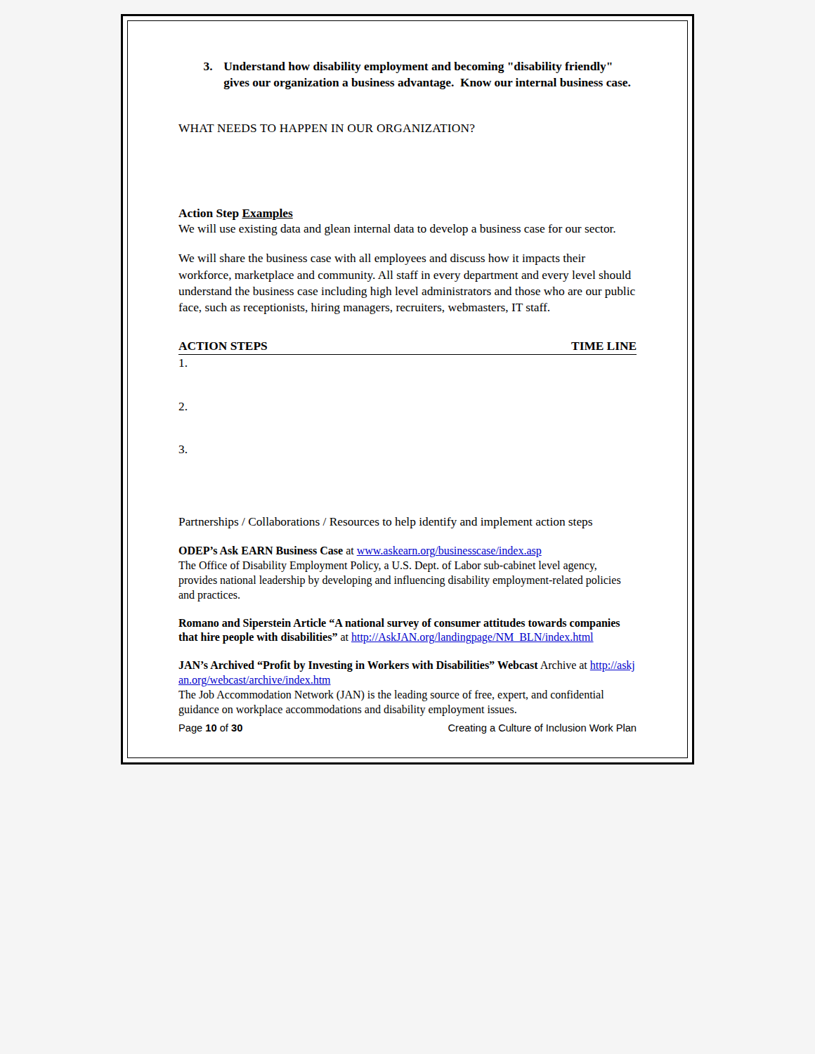Understand how disability employment and becoming "disability friendly" gives our organization a business advantage. Know our internal business case.
WHAT NEEDS TO HAPPEN IN OUR ORGANIZATION?
Action Step Examples
We will use existing data and glean internal data to develop a business case for our sector.
We will share the business case with all employees and discuss how it impacts their workforce, marketplace and community. All staff in every department and every level should understand the business case including high level administrators and those who are our public face, such as receptionists, hiring managers, recruiters, webmasters, IT staff.
ACTION STEPS TIME LINE
1.
2.
3.
Partnerships / Collaborations / Resources to help identify and implement action steps
ODEP’s Ask EARN Business Case at www.askearn.org/businesscase/index.asp
The Office of Disability Employment Policy, a U.S. Dept. of Labor sub-cabinet level agency, provides national leadership by developing and influencing disability employment-related policies and practices.
Romano and Siperstein Article “A national survey of consumer attitudes towards companies that hire people with disabilities” at http://AskJAN.org/landingpage/NM_BLN/index.html
JAN’s Archived “Profit by Investing in Workers with Disabilities” Webcast Archive at http://askjan.org/webcast/archive/index.htm
The Job Accommodation Network (JAN) is the leading source of free, expert, and confidential guidance on workplace accommodations and disability employment issues.
Page 10 of 30 Creating a Culture of Inclusion Work Plan